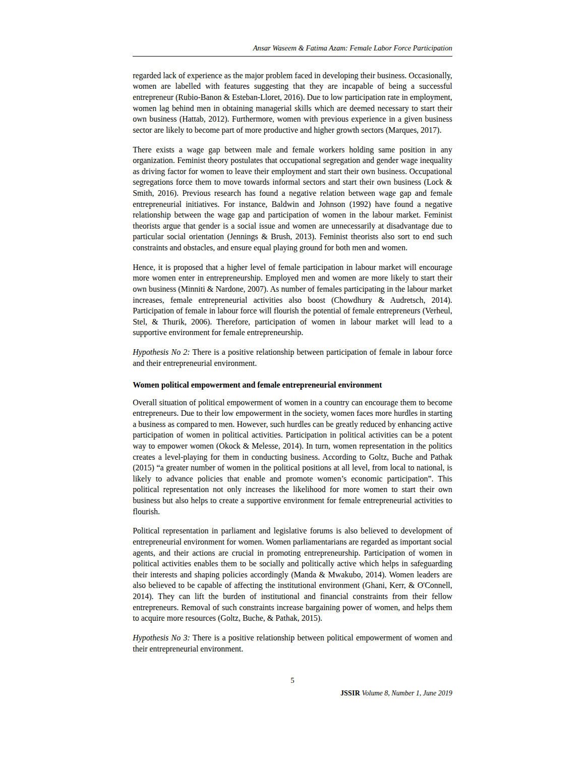Ansar Waseem & Fatima Azam: Female Labor Force Participation
regarded lack of experience as the major problem faced in developing their business. Occasionally, women are labelled with features suggesting that they are incapable of being a successful entrepreneur (Rubio-Banon & Esteban-Lloret, 2016). Due to low participation rate in employment, women lag behind men in obtaining managerial skills which are deemed necessary to start their own business (Hattab, 2012). Furthermore, women with previous experience in a given business sector are likely to become part of more productive and higher growth sectors (Marques, 2017).
There exists a wage gap between male and female workers holding same position in any organization. Feminist theory postulates that occupational segregation and gender wage inequality as driving factor for women to leave their employment and start their own business. Occupational segregations force them to move towards informal sectors and start their own business (Lock & Smith, 2016). Previous research has found a negative relation between wage gap and female entrepreneurial initiatives. For instance, Baldwin and Johnson (1992) have found a negative relationship between the wage gap and participation of women in the labour market. Feminist theorists argue that gender is a social issue and women are unnecessarily at disadvantage due to particular social orientation (Jennings & Brush, 2013). Feminist theorists also sort to end such constraints and obstacles, and ensure equal playing ground for both men and women.
Hence, it is proposed that a higher level of female participation in labour market will encourage more women enter in entrepreneurship. Employed men and women are more likely to start their own business (Minniti & Nardone, 2007). As number of females participating in the labour market increases, female entrepreneurial activities also boost (Chowdhury & Audretsch, 2014). Participation of female in labour force will flourish the potential of female entrepreneurs (Verheul, Stel, & Thurik, 2006). Therefore, participation of women in labour market will lead to a supportive environment for female entrepreneurship.
Hypothesis No 2: There is a positive relationship between participation of female in labour force and their entrepreneurial environment.
Women political empowerment and female entrepreneurial environment
Overall situation of political empowerment of women in a country can encourage them to become entrepreneurs. Due to their low empowerment in the society, women faces more hurdles in starting a business as compared to men. However, such hurdles can be greatly reduced by enhancing active participation of women in political activities. Participation in political activities can be a potent way to empower women (Okock & Melesse, 2014). In turn, women representation in the politics creates a level-playing for them in conducting business. According to Goltz, Buche and Pathak (2015) “a greater number of women in the political positions at all level, from local to national, is likely to advance policies that enable and promote women’s economic participation”. This political representation not only increases the likelihood for more women to start their own business but also helps to create a supportive environment for female entrepreneurial activities to flourish.
Political representation in parliament and legislative forums is also believed to development of entrepreneurial environment for women. Women parliamentarians are regarded as important social agents, and their actions are crucial in promoting entrepreneurship. Participation of women in political activities enables them to be socially and politically active which helps in safeguarding their interests and shaping policies accordingly (Manda & Mwakubo, 2014). Women leaders are also believed to be capable of affecting the institutional environment (Ghani, Kerr, & O'Connell, 2014). They can lift the burden of institutional and financial constraints from their fellow entrepreneurs. Removal of such constraints increase bargaining power of women, and helps them to acquire more resources (Goltz, Buche, & Pathak, 2015).
Hypothesis No 3: There is a positive relationship between political empowerment of women and their entrepreneurial environment.
5
JSSIR Volume 8, Number 1, June 2019